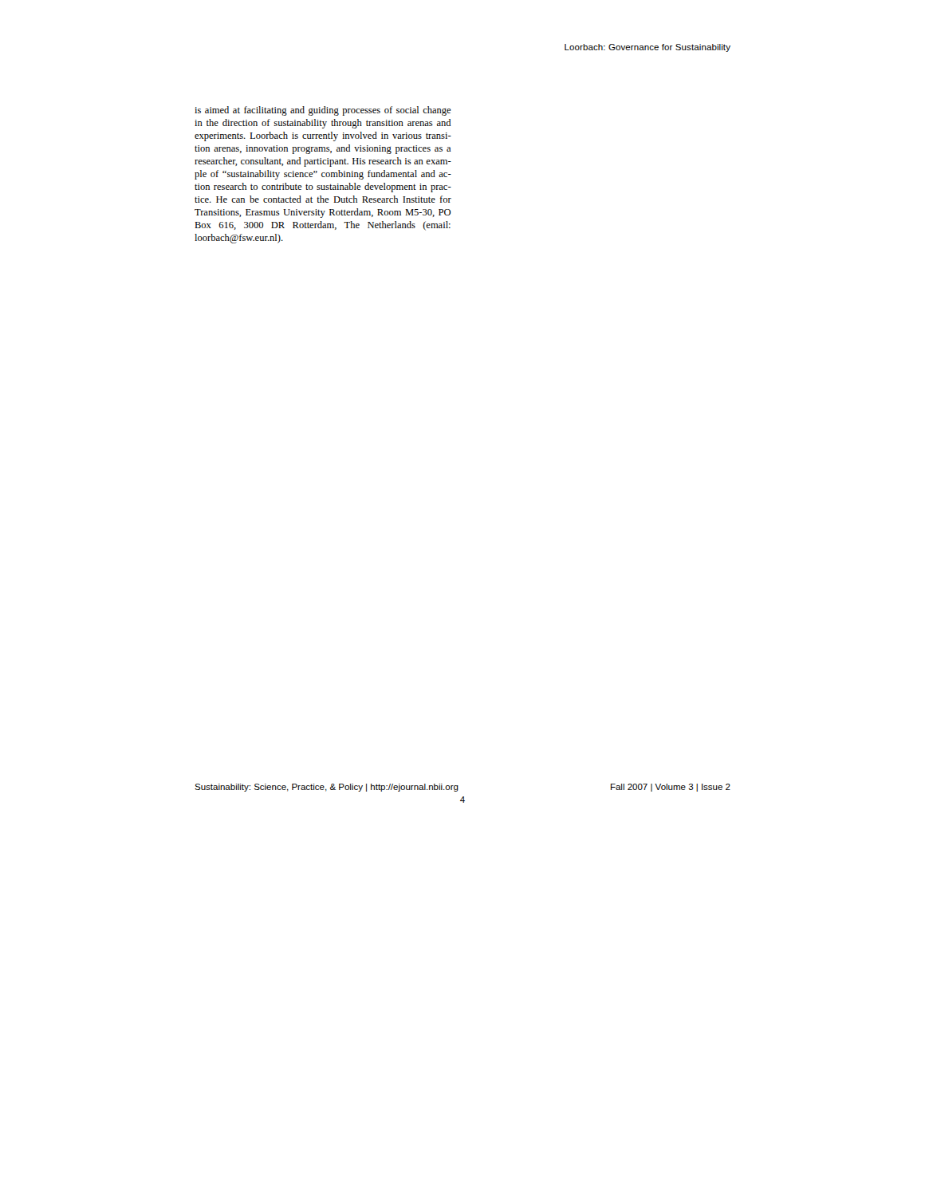Loorbach: Governance for Sustainability
is aimed at facilitating and guiding processes of social change in the direction of sustainability through transition arenas and experiments. Loorbach is currently involved in various transition arenas, innovation programs, and visioning practices as a researcher, consultant, and participant. His research is an example of “sustainability science” combining fundamental and action research to contribute to sustainable development in practice. He can be contacted at the Dutch Research Institute for Transitions, Erasmus University Rotterdam, Room M5-30, PO Box 616, 3000 DR Rotterdam, The Netherlands (email: loorbach@fsw.eur.nl).
Sustainability: Science, Practice, & Policy | http://ejournal.nbii.org
Fall 2007 | Volume 3 | Issue 2
4